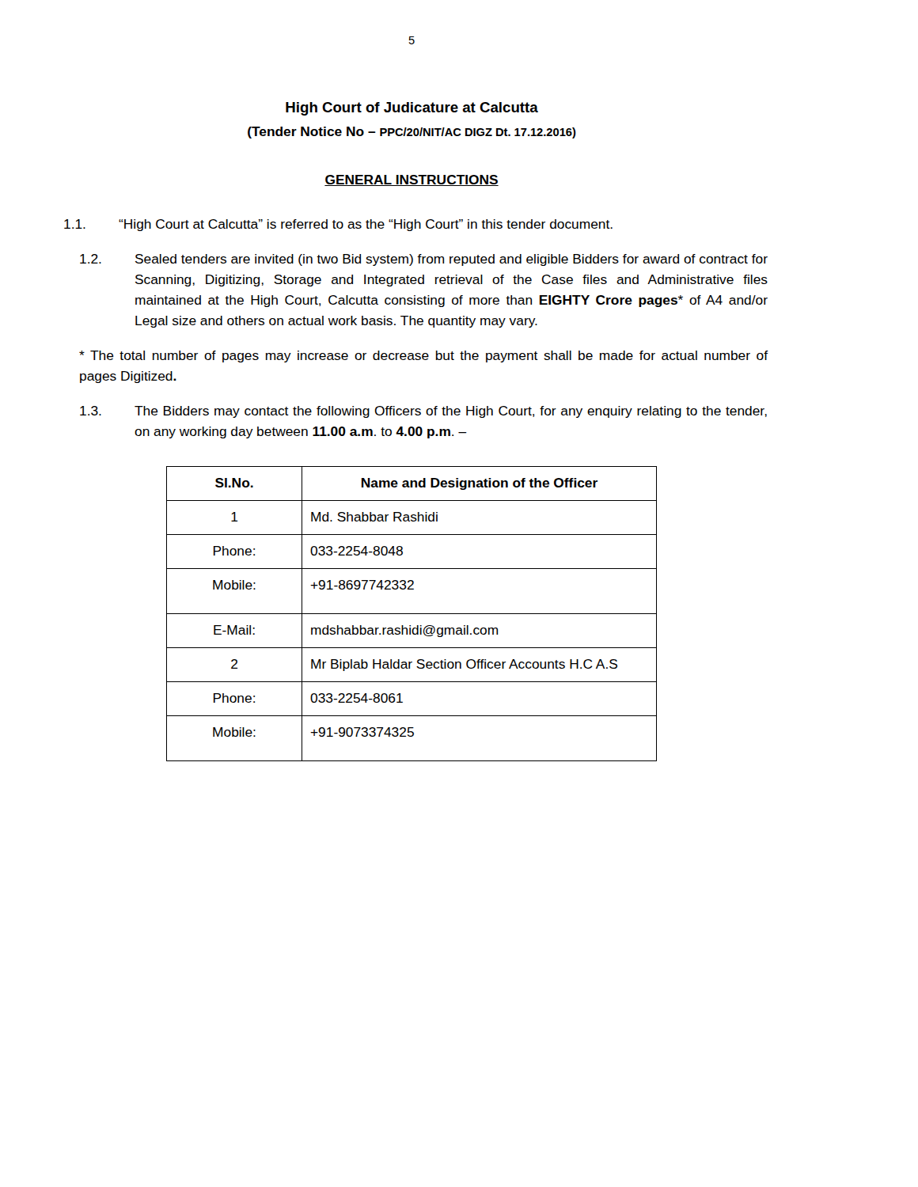5
High Court of Judicature at Calcutta
(Tender Notice No – PPC/20/NIT/AC DIGZ Dt. 17.12.2016)
GENERAL INSTRUCTIONS
1.1.
“High Court at Calcutta” is referred to as the “High Court” in this tender document.
1.2.
Sealed tenders are invited (in two Bid system) from reputed and eligible Bidders for award of contract for Scanning, Digitizing, Storage and Integrated retrieval of the Case files and Administrative files maintained at the High Court, Calcutta consisting of more than EIGHTY Crore pages* of A4 and/or Legal size and others on actual work basis. The quantity may vary.
* The total number of pages may increase or decrease but the payment shall be made for actual number of pages Digitized.
1.3.
The Bidders may contact the following Officers of the High Court, for any enquiry relating to the tender, on any working day between 11.00 a.m. to 4.00 p.m. –
| Sl.No. | Name and Designation of the Officer |
| --- | --- |
| 1 | Md. Shabbar Rashidi |
| Phone: | 033-2254-8048 |
| Mobile: | +91-8697742332 |
| E-Mail: | mdshabbar.rashidi@gmail.com |
| 2 | Mr Biplab Haldar Section Officer Accounts H.C A.S |
| Phone: | 033-2254-8061 |
| Mobile: | +91-9073374325 |